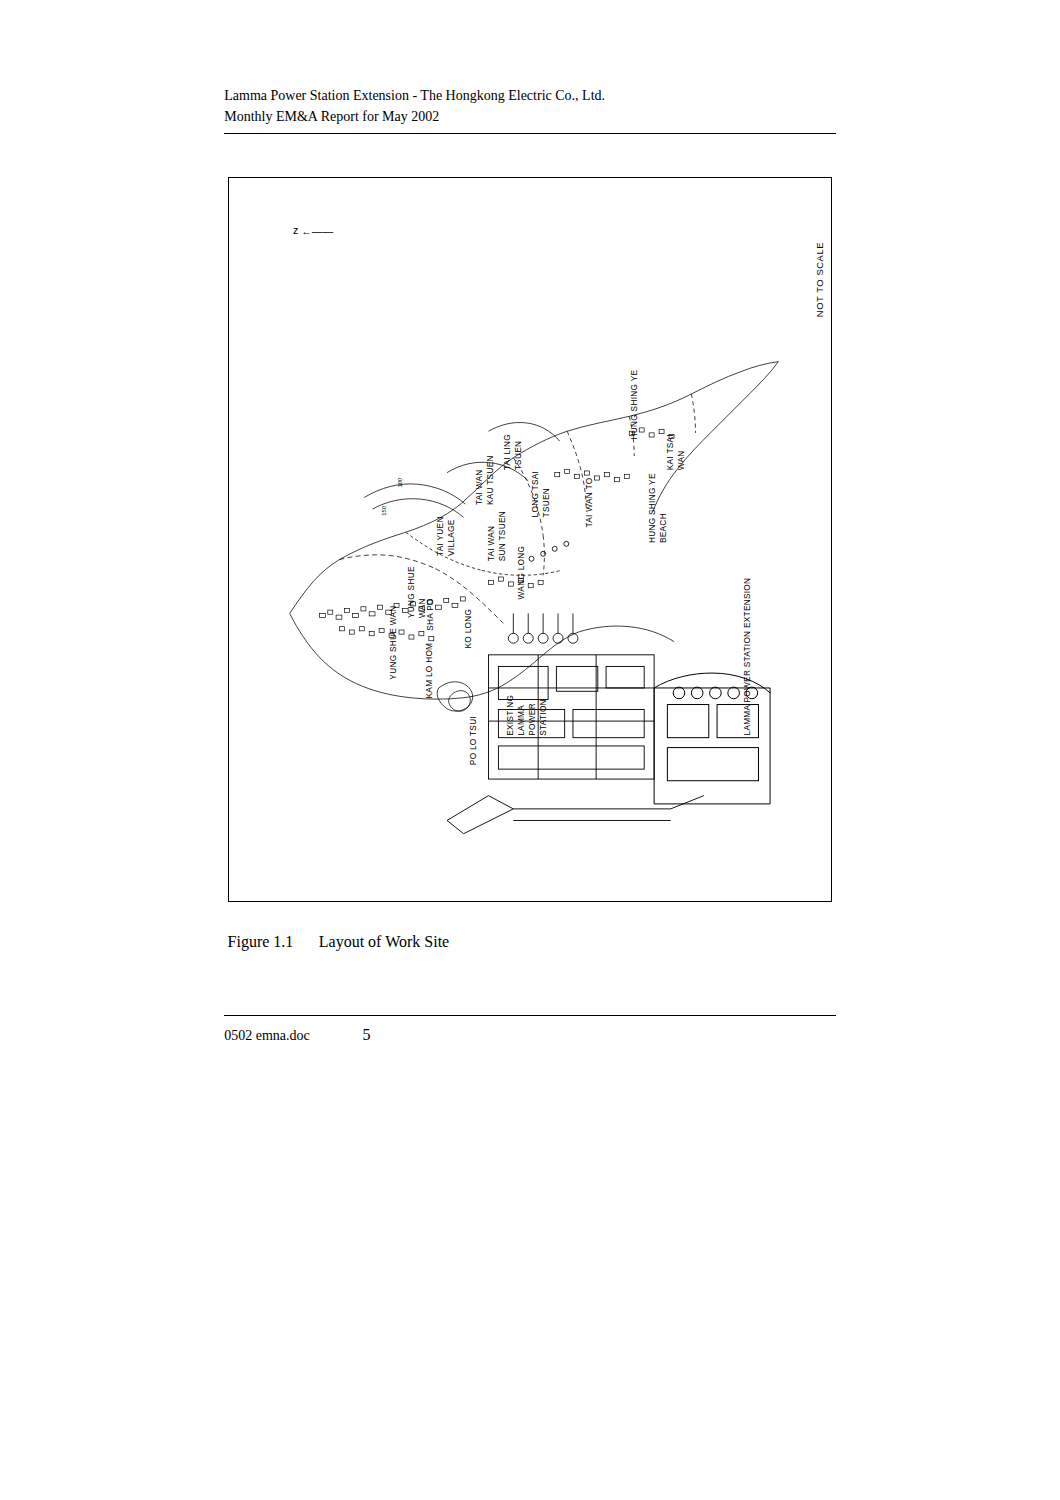Lamma Power Station Extension - The Hongkong Electric Co., Ltd.
Monthly EM&A Report for May 2002
z ←——
NOT TO SCALE
100 150
HUNG SHING YE
KAI TSAI
WAN
HUNG SHING YE
BEACH
TAI LING
TSUEN
TAI WAN
KAU TSUEN
LONG TSAI
TSUEN
TAI WAN TO
TAI WAN
SUN TSUEN
TAI YUEN
VILLAGE
WANG LONG
YUNG SHUE
WAN
SHA PO
KO LONG
YUNG SHUE WAN
KAM LO HOM
EXISTING
LAMMA
POWER
STATION
PO LO TSUI
LAMMA POWER STATION EXTENSION
Figure 1.1 Layout of Work Site
0502 emna.doc 5